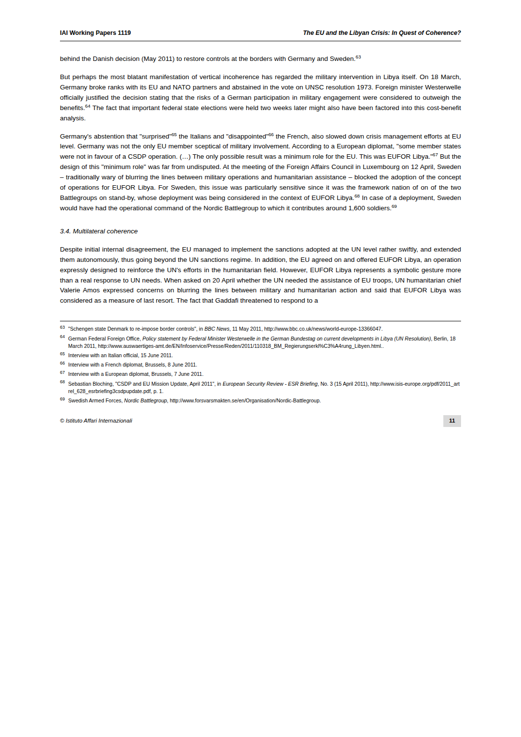IAI Working Papers 1119 The EU and the Libyan Crisis: In Quest of Coherence?
behind the Danish decision (May 2011) to restore controls at the borders with Germany and Sweden.63
But perhaps the most blatant manifestation of vertical incoherence has regarded the military intervention in Libya itself. On 18 March, Germany broke ranks with its EU and NATO partners and abstained in the vote on UNSC resolution 1973. Foreign minister Westerwelle officially justified the decision stating that the risks of a German participation in military engagement were considered to outweigh the benefits.64 The fact that important federal state elections were held two weeks later might also have been factored into this cost-benefit analysis.
Germany's abstention that "surprised"65 the Italians and "disappointed"66 the French, also slowed down crisis management efforts at EU level. Germany was not the only EU member sceptical of military involvement. According to a European diplomat, "some member states were not in favour of a CSDP operation. (…) The only possible result was a minimum role for the EU. This was EUFOR Libya."67 But the design of this "minimum role" was far from undisputed. At the meeting of the Foreign Affairs Council in Luxembourg on 12 April, Sweden – traditionally wary of blurring the lines between military operations and humanitarian assistance – blocked the adoption of the concept of operations for EUFOR Libya. For Sweden, this issue was particularly sensitive since it was the framework nation of on of the two Battlegroups on stand-by, whose deployment was being considered in the context of EUFOR Libya.68 In case of a deployment, Sweden would have had the operational command of the Nordic Battlegroup to which it contributes around 1,600 soldiers.69
3.4. Multilateral coherence
Despite initial internal disagreement, the EU managed to implement the sanctions adopted at the UN level rather swiftly, and extended them autonomously, thus going beyond the UN sanctions regime. In addition, the EU agreed on and offered EUFOR Libya, an operation expressly designed to reinforce the UN's efforts in the humanitarian field. However, EUFOR Libya represents a symbolic gesture more than a real response to UN needs. When asked on 20 April whether the UN needed the assistance of EU troops, UN humanitarian chief Valerie Amos expressed concerns on blurring the lines between military and humanitarian action and said that EUFOR Libya was considered as a measure of last resort. The fact that Gaddafi threatened to respond to a
"Schengen state Denmark to re-impose border controls", in BBC News, 11 May 2011, http://www.bbc.co.uk/news/world-europe-13366047.
German Federal Foreign Office, Policy statement by Federal Minister Westerwelle in the German Bundestag on current developments in Libya (UN Resolution), Berlin, 18 March 2011, http://www.auswaertiges-amt.de/EN/Infoservice/Presse/Reden/2011/110318_BM_Regierungserkl%C3%A4rung_Libyen.html..
Interview with an Italian official, 15 June 2011.
Interview with a French diplomat, Brussels, 8 June 2011.
Interview with a European diplomat, Brussels, 7 June 2011.
Sebastian Bloching, "CSDP and EU Mission Update, April 2011", in European Security Review - ESR Briefing, No. 3 (15 April 2011), http://www.isis-europe.org/pdf/2011_artrel_628_esrbriefing3csdpupdate.pdf, p. 1.
Swedish Armed Forces, Nordic Battlegroup, http://www.forsvarsmakten.se/en/Organisation/Nordic-Battlegroup.
© Istituto Affari Internazionali 11